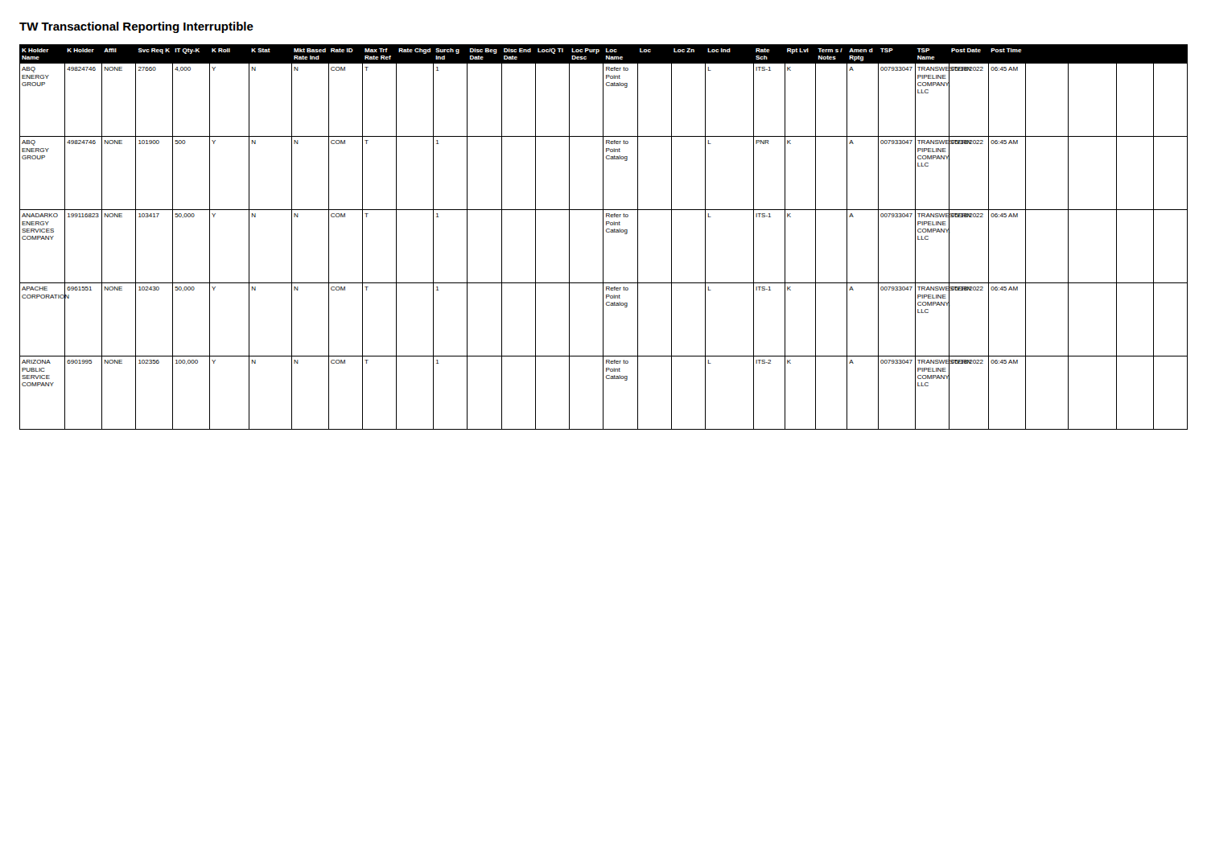TW Transactional Reporting Interruptible
| K Holder Name | K Holder | Affil | Svc Req K | IT Qty-K | K Roll | K Stat | Mkt Based Rate Ind | Rate ID | Max Trf Rate Ref | Rate Chgd | Surch g Ind | Disc Beg Date | Disc End Date | Loc/Q TI | Loc Purp Desc | Loc Name | Loc | Loc Zn | Loc Ind | Rate Sch | Rpt Lvl | Term s / Notes | Amen d Rptg | TSP | TSP Name | Post Date | Post Time | | | | |
| --- | --- | --- | --- | --- | --- | --- | --- | --- | --- | --- | --- | --- | --- | --- | --- | --- | --- | --- | --- | --- | --- | --- | --- | --- | --- | --- | --- | --- | --- | --- | --- |
| ABQ ENERGY GROUP | 49824746 | NONE | 27660 | 4,000 | Y | N | N | COM | T | | 1 | | | | | Refer to Point Catalog | | | L | ITS-1 | K | | A | 007933047 | TRANSWESTERN PIPELINE COMPANY, LLC | 05/18/2022 | 06:45 AM | | | | |
| ABQ ENERGY GROUP | 49824746 | NONE | 101900 | 500 | Y | N | N | COM | T | | 1 | | | | | Refer to Point Catalog | | | L | PNR | K | | A | 007933047 | TRANSWESTERN PIPELINE COMPANY, LLC | 05/18/2022 | 06:45 AM | | | | |
| ANADARKO ENERGY SERVICES COMPANY | 199116823 | NONE | 103417 | 50,000 | Y | N | N | COM | T | | 1 | | | | | Refer to Point Catalog | | | L | ITS-1 | K | | A | 007933047 | TRANSWESTERN PIPELINE COMPANY, LLC | 05/18/2022 | 06:45 AM | | | | |
| APACHE CORPORATION | 6961551 | NONE | 102430 | 50,000 | Y | N | N | COM | T | | 1 | | | | | Refer to Point Catalog | | | L | ITS-1 | K | | A | 007933047 | TRANSWESTERN PIPELINE COMPANY, LLC | 05/18/2022 | 06:45 AM | | | | |
| ARIZONA PUBLIC SERVICE COMPANY | 6901995 | NONE | 102356 | 100,000 | Y | N | N | COM | T | | 1 | | | | | Refer to Point Catalog | | | L | ITS-2 | K | | A | 007933047 | TRANSWESTERN PIPELINE COMPANY, LLC | 05/18/2022 | 06:45 AM | | | | |